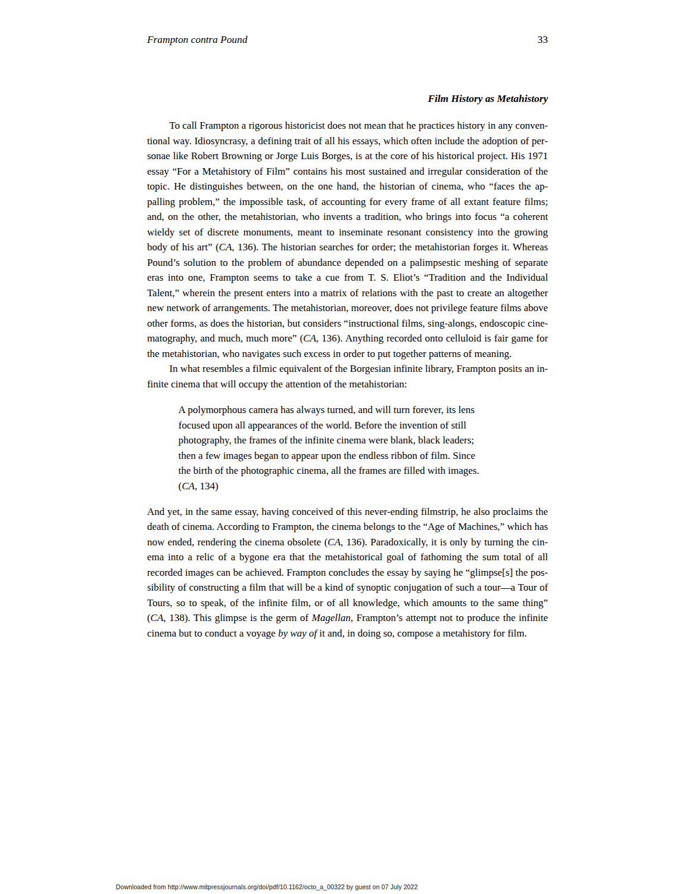Frampton contra Pound 33
Film History as Metahistory
To call Frampton a rigorous historicist does not mean that he practices history in any conventional way. Idiosyncrasy, a defining trait of all his essays, which often include the adoption of personae like Robert Browning or Jorge Luis Borges, is at the core of his historical project. His 1971 essay “For a Metahistory of Film” contains his most sustained and irregular consideration of the topic. He distinguishes between, on the one hand, the historian of cinema, who “faces the appalling problem,” the impossible task, of accounting for every frame of all extant feature films; and, on the other, the metahistorian, who invents a tradition, who brings into focus “a coherent wieldy set of discrete monuments, meant to inseminate resonant consistency into the growing body of his art” (CA, 136). The historian searches for order; the metahistorian forges it. Whereas Pound’s solution to the problem of abundance depended on a palimpsestic meshing of separate eras into one, Frampton seems to take a cue from T. S. Eliot’s “Tradition and the Individual Talent,” wherein the present enters into a matrix of relations with the past to create an altogether new network of arrangements. The metahistorian, moreover, does not privilege feature films above other forms, as does the historian, but considers “instructional films, sing-alongs, endoscopic cinematography, and much, much more” (CA, 136). Anything recorded onto celluloid is fair game for the metahistorian, who navigates such excess in order to put together patterns of meaning.
In what resembles a filmic equivalent of the Borgesian infinite library, Frampton posits an infinite cinema that will occupy the attention of the metahistorian:
A polymorphous camera has always turned, and will turn forever, its lens focused upon all appearances of the world. Before the invention of still photography, the frames of the infinite cinema were blank, black leaders; then a few images began to appear upon the endless ribbon of film. Since the birth of the photographic cinema, all the frames are filled with images. (CA, 134)
And yet, in the same essay, having conceived of this never-ending filmstrip, he also proclaims the death of cinema. According to Frampton, the cinema belongs to the “Age of Machines,” which has now ended, rendering the cinema obsolete (CA, 136). Paradoxically, it is only by turning the cinema into a relic of a bygone era that the metahistorical goal of fathoming the sum total of all recorded images can be achieved. Frampton concludes the essay by saying he “glimpse[s] the possibility of constructing a film that will be a kind of synoptic conjugation of such a tour—a Tour of Tours, so to speak, of the infinite film, or of all knowledge, which amounts to the same thing” (CA, 138). This glimpse is the germ of Magellan, Frampton’s attempt not to produce the infinite cinema but to conduct a voyage by way of it and, in doing so, compose a metahistory for film.
Downloaded from http://www.mitpressjournals.org/doi/pdf/10.1162/octo_a_00322 by guest on 07 July 2022